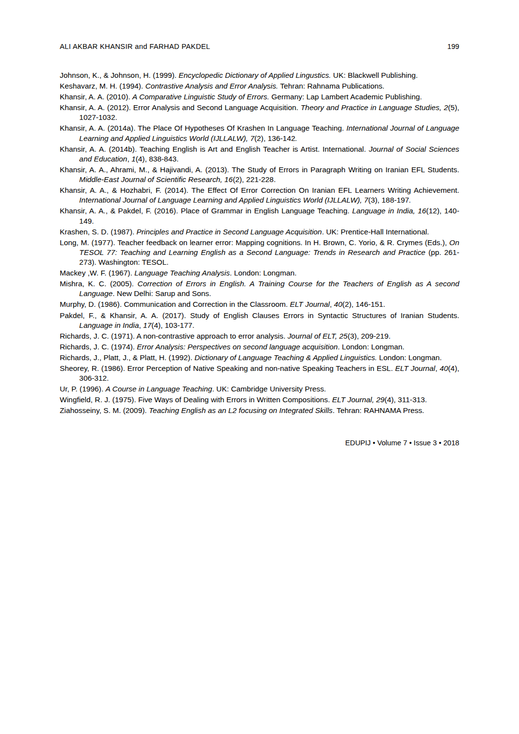ALI AKBAR KHANSIR and FARHAD PAKDEL 199
Johnson, K., & Johnson, H. (1999). Encyclopedic Dictionary of Applied Lingustics. UK: Blackwell Publishing.
Keshavarz, M. H. (1994). Contrastive Analysis and Error Analysis. Tehran: Rahnama Publications.
Khansir, A. A. (2010). A Comparative Linguistic Study of Errors. Germany: Lap Lambert Academic Publishing.
Khansir, A. A. (2012). Error Analysis and Second Language Acquisition. Theory and Practice in Language Studies, 2(5), 1027-1032.
Khansir, A. A. (2014a). The Place Of Hypotheses Of Krashen In Language Teaching. International Journal of Language Learning and Applied Linguistics World (IJLLALW), 7(2), 136-142.
Khansir, A. A. (2014b). Teaching English is Art and English Teacher is Artist. International. Journal of Social Sciences and Education, 1(4), 838-843.
Khansir, A. A., Ahrami, M., & Hajivandi, A. (2013). The Study of Errors in Paragraph Writing on Iranian EFL Students. Middle-East Journal of Scientific Research, 16(2), 221-228.
Khansir, A. A., & Hozhabri, F. (2014). The Effect Of Error Correction On Iranian EFL Learners Writing Achievement. International Journal of Language Learning and Applied Linguistics World (IJLLALW), 7(3), 188-197.
Khansir, A. A., & Pakdel, F. (2016). Place of Grammar in English Language Teaching. Language in India, 16(12), 140-149.
Krashen, S. D. (1987). Principles and Practice in Second Language Acquisition. UK: Prentice-Hall International.
Long, M. (1977). Teacher feedback on learner error: Mapping cognitions. In H. Brown, C. Yorio, & R. Crymes (Eds.), On TESOL 77: Teaching and Learning English as a Second Language: Trends in Research and Practice (pp. 261-273). Washington: TESOL.
Mackey ,W. F. (1967). Language Teaching Analysis. London: Longman.
Mishra, K. C. (2005). Correction of Errors in English. A Training Course for the Teachers of English as A second Language. New Delhi: Sarup and Sons.
Murphy, D. (1986). Communication and Correction in the Classroom. ELT Journal, 40(2), 146-151.
Pakdel, F., & Khansir, A. A. (2017). Study of English Clauses Errors in Syntactic Structures of Iranian Students. Language in India, 17(4), 103-177.
Richards, J. C. (1971). A non-contrastive approach to error analysis. Journal of ELT, 25(3), 209-219.
Richards, J. C. (1974). Error Analysis: Perspectives on second language acquisition. London: Longman.
Richards, J., Platt, J., & Platt, H. (1992). Dictionary of Language Teaching & Applied Linguistics. London: Longman.
Sheorey, R. (1986). Error Perception of Native Speaking and non-native Speaking Teachers in ESL. ELT Journal, 40(4), 306-312.
Ur, P. (1996). A Course in Language Teaching. UK: Cambridge University Press.
Wingfield, R. J. (1975). Five Ways of Dealing with Errors in Written Compositions. ELT Journal, 29(4), 311-313.
Ziahosseiny, S. M. (2009). Teaching English as an L2 focusing on Integrated Skills. Tehran: RAHNAMA Press.
EDUPIJ • Volume 7 • Issue 3 • 2018